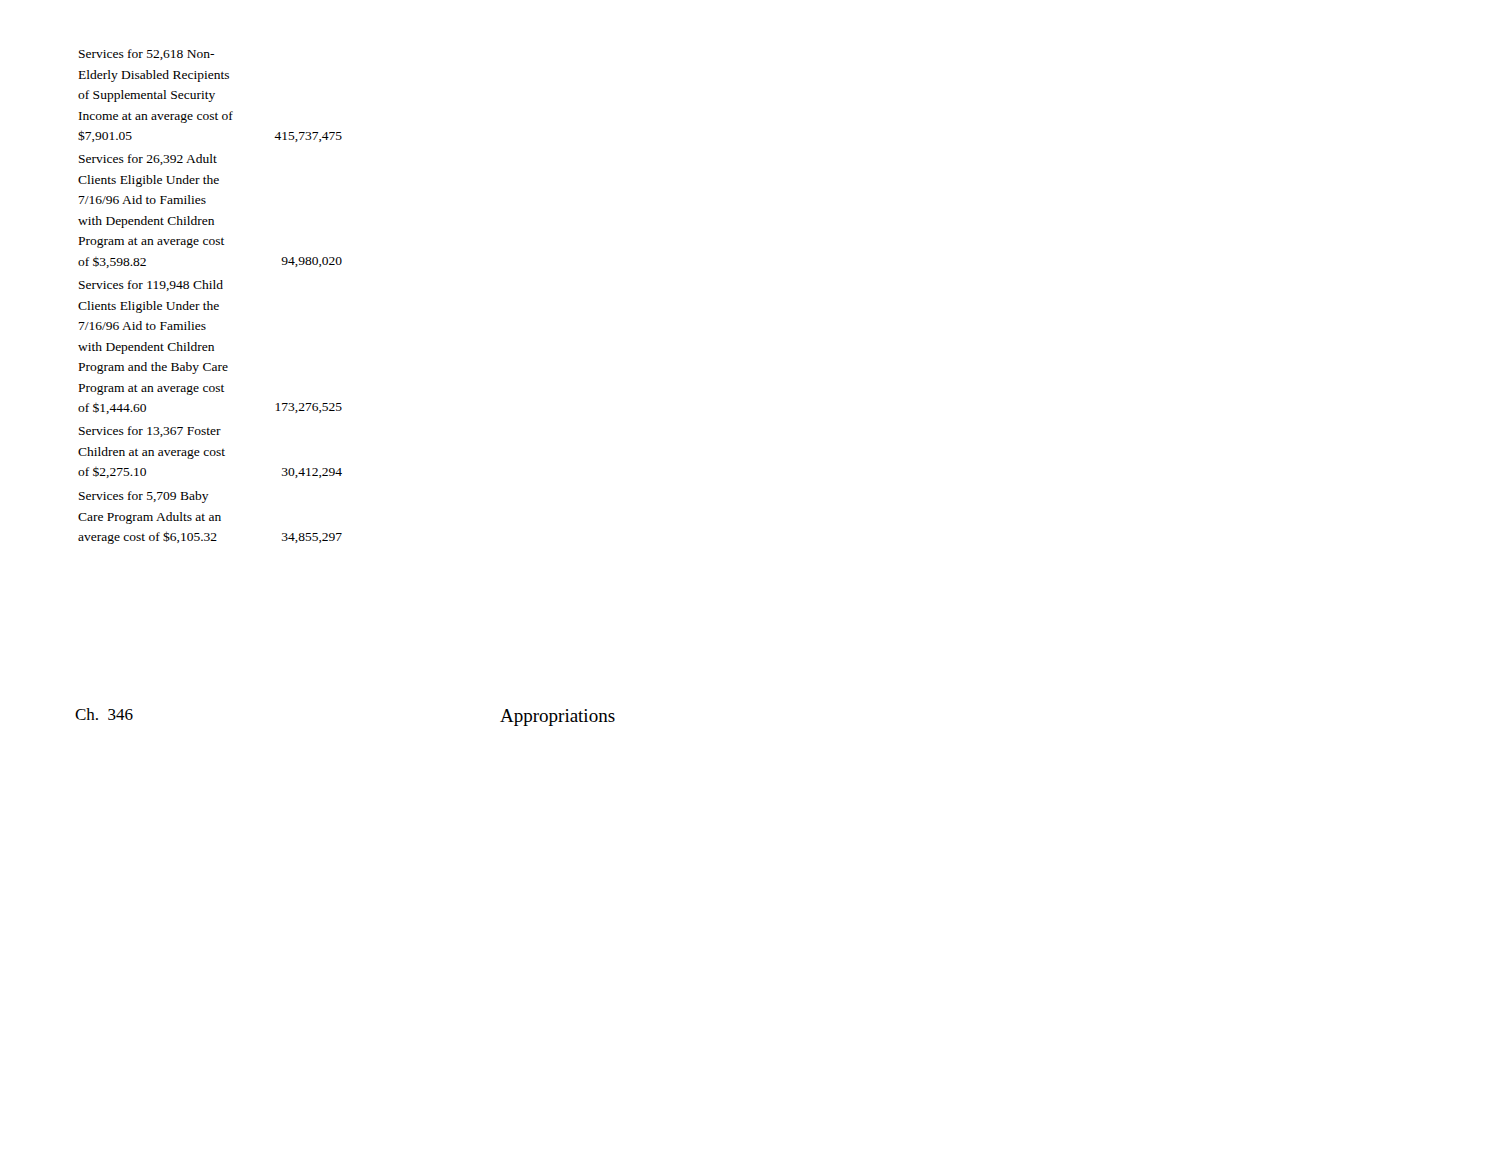Services for 52,618 Non-
Elderly Disabled Recipients
of Supplemental Security
Income at an average cost of
$7,901.05
415,737,475
Services for 26,392 Adult
Clients Eligible Under the
7/16/96 Aid to Families
with Dependent Children
Program at an average cost
of $3,598.82
94,980,020
Services for 119,948 Child
Clients Eligible Under the
7/16/96 Aid to Families
with Dependent Children
Program and the Baby Care
Program at an average cost
of $1,444.60
173,276,525
Services for 13,367 Foster
Children at an average cost
of $2,275.10
30,412,294
Services for 5,709 Baby
Care Program Adults at an
average cost of $6,105.32
34,855,297
Ch. 346 Appropriations